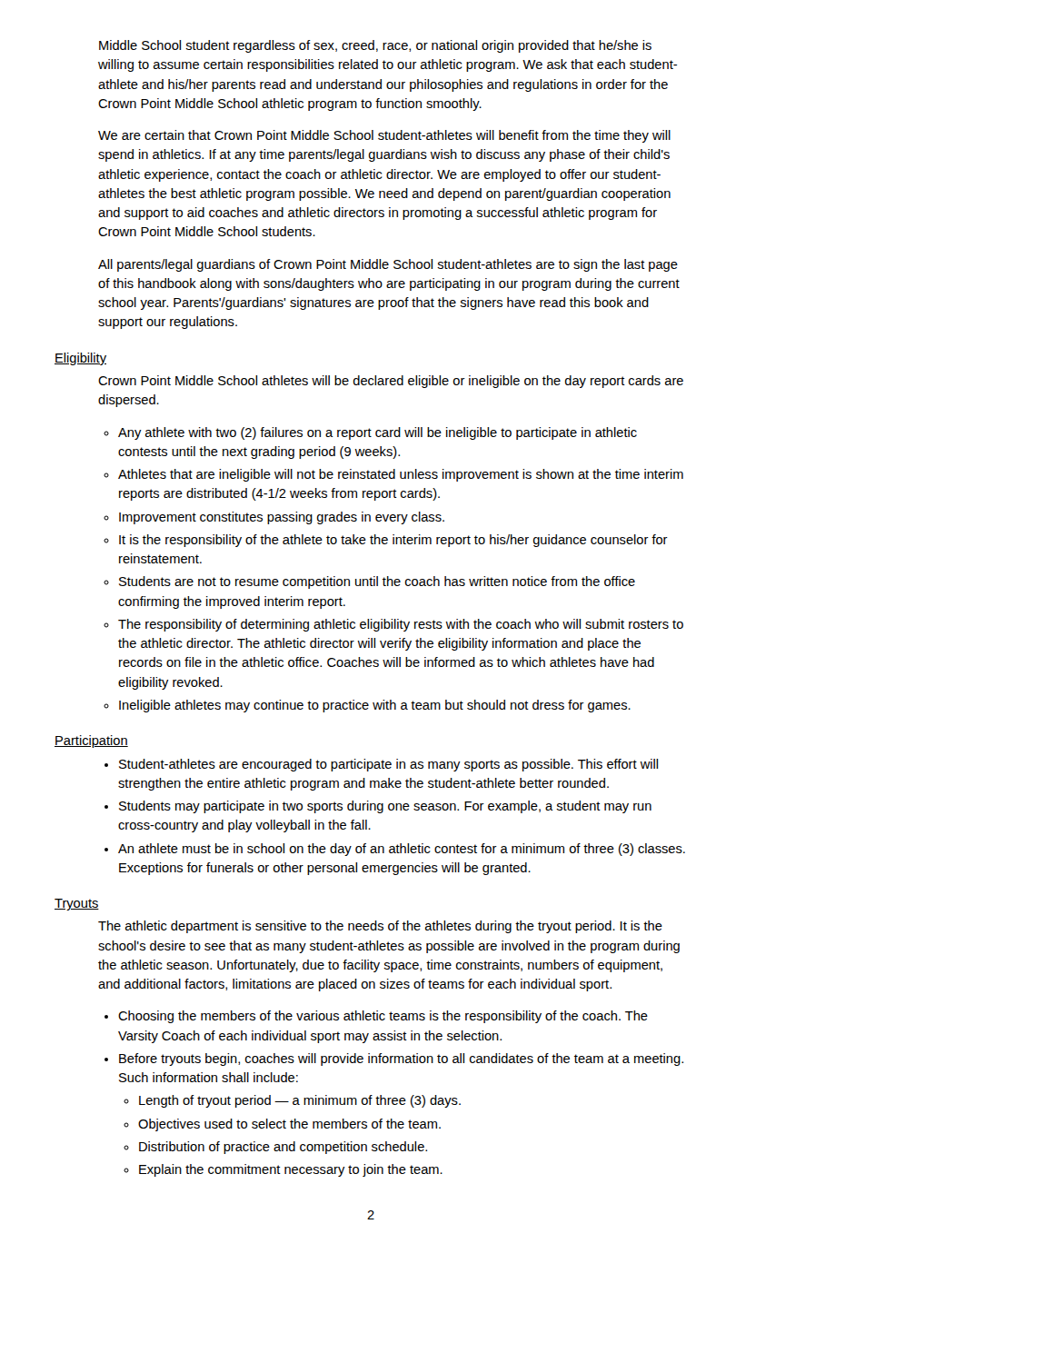Middle School student regardless of sex, creed, race, or national origin provided that he/she is willing to assume certain responsibilities related to our athletic program. We ask that each student-athlete and his/her parents read and understand our philosophies and regulations in order for the Crown Point Middle School athletic program to function smoothly.
We are certain that Crown Point Middle School student-athletes will benefit from the time they will spend in athletics. If at any time parents/legal guardians wish to discuss any phase of their child's athletic experience, contact the coach or athletic director. We are employed to offer our student-athletes the best athletic program possible. We need and depend on parent/guardian cooperation and support to aid coaches and athletic directors in promoting a successful athletic program for Crown Point Middle School students.
All parents/legal guardians of Crown Point Middle School student-athletes are to sign the last page of this handbook along with sons/daughters who are participating in our program during the current school year. Parents'/guardians' signatures are proof that the signers have read this book and support our regulations.
Eligibility
Crown Point Middle School athletes will be declared eligible or ineligible on the day report cards are dispersed.
Any athlete with two (2) failures on a report card will be ineligible to participate in athletic contests until the next grading period (9 weeks).
Athletes that are ineligible will not be reinstated unless improvement is shown at the time interim reports are distributed (4-1/2 weeks from report cards).
Improvement constitutes passing grades in every class.
It is the responsibility of the athlete to take the interim report to his/her guidance counselor for reinstatement.
Students are not to resume competition until the coach has written notice from the office confirming the improved interim report.
The responsibility of determining athletic eligibility rests with the coach who will submit rosters to the athletic director. The athletic director will verify the eligibility information and place the records on file in the athletic office. Coaches will be informed as to which athletes have had eligibility revoked.
Ineligible athletes may continue to practice with a team but should not dress for games.
Participation
Student-athletes are encouraged to participate in as many sports as possible. This effort will strengthen the entire athletic program and make the student-athlete better rounded.
Students may participate in two sports during one season. For example, a student may run cross-country and play volleyball in the fall.
An athlete must be in school on the day of an athletic contest for a minimum of three (3) classes. Exceptions for funerals or other personal emergencies will be granted.
Tryouts
The athletic department is sensitive to the needs of the athletes during the tryout period. It is the school's desire to see that as many student-athletes as possible are involved in the program during the athletic season. Unfortunately, due to facility space, time constraints, numbers of equipment, and additional factors, limitations are placed on sizes of teams for each individual sport.
Choosing the members of the various athletic teams is the responsibility of the coach. The Varsity Coach of each individual sport may assist in the selection.
Before tryouts begin, coaches will provide information to all candidates of the team at a meeting. Such information shall include:
Length of tryout period — a minimum of three (3) days.
Objectives used to select the members of the team.
Distribution of practice and competition schedule.
Explain the commitment necessary to join the team.
2